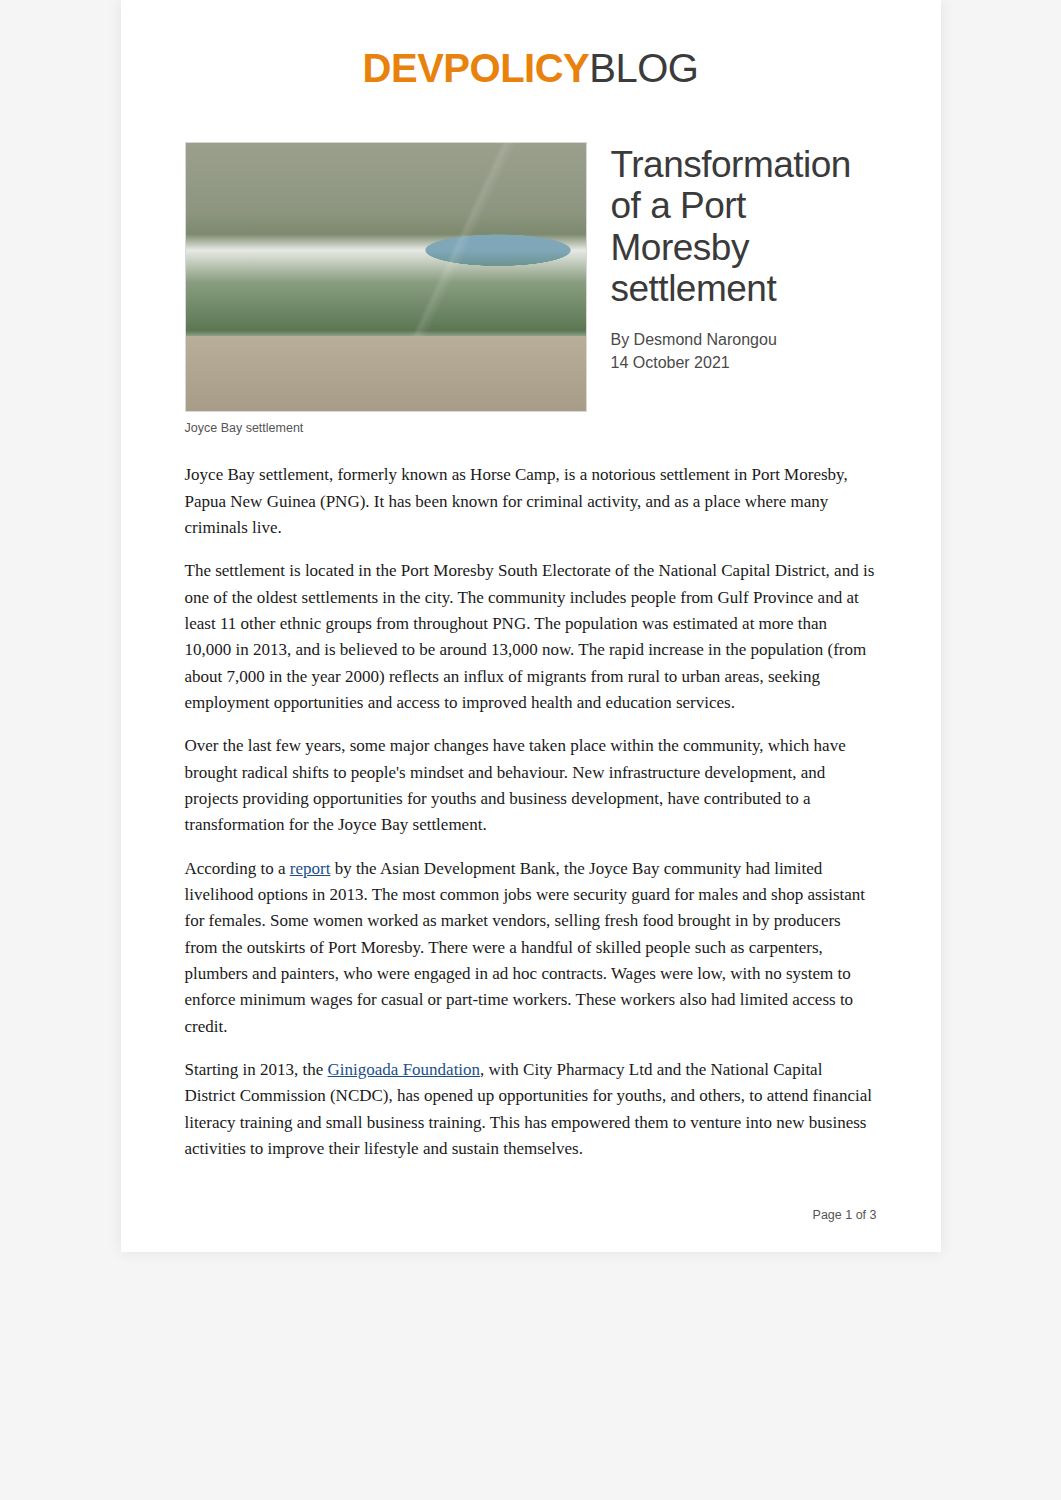DEVPOLICY BLOG
Joyce Bay settlement
Transformation of a Port Moresby settlement
By Desmond Narongou
14 October 2021
Joyce Bay settlement, formerly known as Horse Camp, is a notorious settlement in Port Moresby, Papua New Guinea (PNG). It has been known for criminal activity, and as a place where many criminals live.
The settlement is located in the Port Moresby South Electorate of the National Capital District, and is one of the oldest settlements in the city. The community includes people from Gulf Province and at least 11 other ethnic groups from throughout PNG. The population was estimated at more than 10,000 in 2013, and is believed to be around 13,000 now. The rapid increase in the population (from about 7,000 in the year 2000) reflects an influx of migrants from rural to urban areas, seeking employment opportunities and access to improved health and education services.
Over the last few years, some major changes have taken place within the community, which have brought radical shifts to people's mindset and behaviour. New infrastructure development, and projects providing opportunities for youths and business development, have contributed to a transformation for the Joyce Bay settlement.
According to a report by the Asian Development Bank, the Joyce Bay community had limited livelihood options in 2013. The most common jobs were security guard for males and shop assistant for females. Some women worked as market vendors, selling fresh food brought in by producers from the outskirts of Port Moresby. There were a handful of skilled people such as carpenters, plumbers and painters, who were engaged in ad hoc contracts. Wages were low, with no system to enforce minimum wages for casual or part-time workers. These workers also had limited access to credit.
Starting in 2013, the Ginigoada Foundation, with City Pharmacy Ltd and the National Capital District Commission (NCDC), has opened up opportunities for youths, and others, to attend financial literacy training and small business training. This has empowered them to venture into new business activities to improve their lifestyle and sustain themselves.
Page 1 of 3